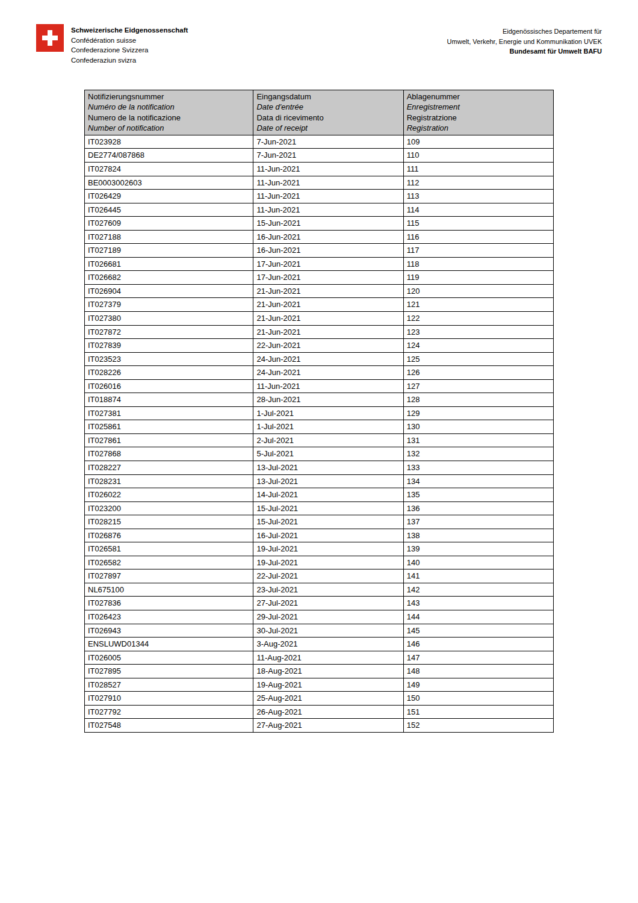Schweizerische Eidgenossenschaft
Confédération suisse
Confederazione Svizzera
Confederaziun svizra
Eidgenössisches Departement für
Umwelt, Verkehr, Energie und Kommunikation UVEK
Bundesamt für Umwelt BAFU
| Notifizierungsnummer Numéro de la notification Numero de la notificazione Number of notification | Eingangsdatum Date d'entrée Data di ricevimento Date of receipt | Ablagenummer Enregistrement Registratzione Registration |
| --- | --- | --- |
| IT023928 | 7-Jun-2021 | 109 |
| DE2774/087868 | 7-Jun-2021 | 110 |
| IT027824 | 11-Jun-2021 | 111 |
| BE0003002603 | 11-Jun-2021 | 112 |
| IT026429 | 11-Jun-2021 | 113 |
| IT026445 | 11-Jun-2021 | 114 |
| IT027609 | 15-Jun-2021 | 115 |
| IT027188 | 16-Jun-2021 | 116 |
| IT027189 | 16-Jun-2021 | 117 |
| IT026681 | 17-Jun-2021 | 118 |
| IT026682 | 17-Jun-2021 | 119 |
| IT026904 | 21-Jun-2021 | 120 |
| IT027379 | 21-Jun-2021 | 121 |
| IT027380 | 21-Jun-2021 | 122 |
| IT027872 | 21-Jun-2021 | 123 |
| IT027839 | 22-Jun-2021 | 124 |
| IT023523 | 24-Jun-2021 | 125 |
| IT028226 | 24-Jun-2021 | 126 |
| IT026016 | 11-Jun-2021 | 127 |
| IT018874 | 28-Jun-2021 | 128 |
| IT027381 | 1-Jul-2021 | 129 |
| IT025861 | 1-Jul-2021 | 130 |
| IT027861 | 2-Jul-2021 | 131 |
| IT027868 | 5-Jul-2021 | 132 |
| IT028227 | 13-Jul-2021 | 133 |
| IT028231 | 13-Jul-2021 | 134 |
| IT026022 | 14-Jul-2021 | 135 |
| IT023200 | 15-Jul-2021 | 136 |
| IT028215 | 15-Jul-2021 | 137 |
| IT026876 | 16-Jul-2021 | 138 |
| IT026581 | 19-Jul-2021 | 139 |
| IT026582 | 19-Jul-2021 | 140 |
| IT027897 | 22-Jul-2021 | 141 |
| NL675100 | 23-Jul-2021 | 142 |
| IT027836 | 27-Jul-2021 | 143 |
| IT026423 | 29-Jul-2021 | 144 |
| IT026943 | 30-Jul-2021 | 145 |
| ENSLUWD01344 | 3-Aug-2021 | 146 |
| IT026005 | 11-Aug-2021 | 147 |
| IT027895 | 18-Aug-2021 | 148 |
| IT028527 | 19-Aug-2021 | 149 |
| IT027910 | 25-Aug-2021 | 150 |
| IT027792 | 26-Aug-2021 | 151 |
| IT027548 | 27-Aug-2021 | 152 |